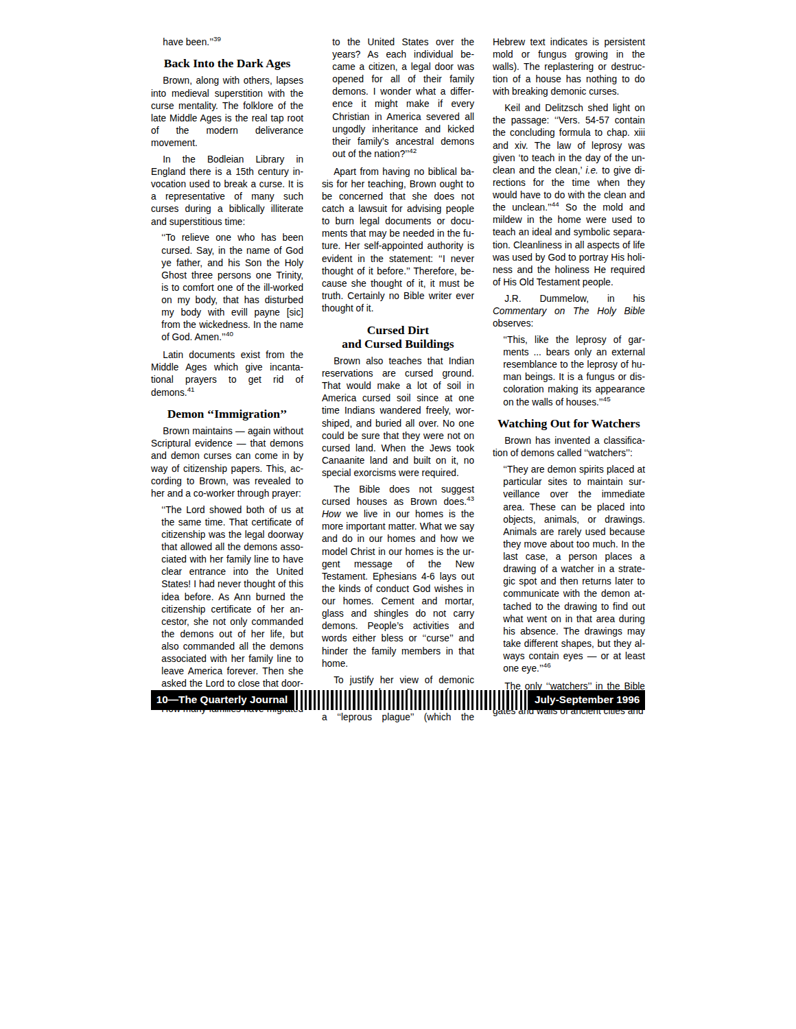have been.’’39
Back Into the Dark Ages
Brown, along with others, lapses into medieval superstition with the curse mentality. The folklore of the late Middle Ages is the real tap root of the modern deliverance movement.
In the Bodleian Library in England there is a 15th century invocation used to break a curse. It is a representative of many such curses during a biblically illiterate and superstitious time:
‘‘To relieve one who has been cursed. Say, in the name of God ye father, and his Son the Holy Ghost three persons one Trinity, is to comfort one of the ill-worked on my body, that has disturbed my body with evill payne [sic] from the wickedness. In the name of God. Amen.’’40
Latin documents exist from the Middle Ages which give incantational prayers to get rid of demons.41
Demon ‘‘Immigration’’
Brown maintains — again without Scriptural evidence — that demons and demon curses can come in by way of citizenship papers. This, according to Brown, was revealed to her and a co-worker through prayer:
‘‘The Lord showed both of us at the same time. That certificate of citizenship was the legal doorway that allowed all the demons associated with her family line to have clear entrance into the United States! I had never thought of this idea before. As Ann burned the citizenship certificate of her ancestor, she not only commanded the demons out of her life, but also commanded all the demons associated with her family line to leave America forever. Then she asked the Lord to close that doorway so that they could not return. How many families have migrated to the United States over the years? As each individual became a citizen, a legal door was opened for all of their family demons. I wonder what a difference it might make if every Christian in America severed all ungodly inheritance and kicked their family’s ancestral demons out of the nation?’’42
Apart from having no biblical basis for her teaching, Brown ought to be concerned that she does not catch a lawsuit for advising people to burn legal documents or documents that may be needed in the future. Her self-appointed authority is evident in the statement: ‘‘I never thought of it before.’’ Therefore, because she thought of it, it must be truth. Certainly no Bible writer ever thought of it.
Cursed Dirt
and Cursed Buildings
Brown also teaches that Indian reservations are cursed ground. That would make a lot of soil in America cursed soil since at one time Indians wandered freely, worshiped, and buried all over. No one could be sure that they were not on cursed land. When the Jews took Canaanite land and built on it, no special exorcisms were required.
The Bible does not suggest cursed houses as Brown does.43 How we live in our homes is the more important matter. What we say and do in our homes and how we model Christ in our homes is the urgent message of the New Testament. Ephesians 4-6 lays out the kinds of conduct God wishes in our homes. Cement and mortar, glass and shingles do not carry demons. People’s activities and words either bless or ‘‘curse’’ and hinder the family members in that home.
To justify her view of demonic curses on a home Brown refers to Leviticus 14:33-45, which speaks of a ‘‘leprous plague’’ (which the Hebrew text indicates is persistent mold or fungus growing in the walls). The replastering or destruction of a house has nothing to do with breaking demonic curses.
Keil and Delitzsch shed light on the passage: ‘‘Vers. 54-57 contain the concluding formula to chap. xiii and xiv. The law of leprosy was given ‘to teach in the day of the unclean and the clean,’ i.e. to give directions for the time when they would have to do with the clean and the unclean.’’44 So the mold and mildew in the home were used to teach an ideal and symbolic separation. Cleanliness in all aspects of life was used by God to portray His holiness and the holiness He required of His Old Testament people.
J.R. Dummelow, in his Commentary on The Holy Bible observes:
‘‘This, like the leprosy of garments ... bears only an external resemblance to the leprosy of human beings. It is a fungus or discoloration making its appearance on the walls of houses.’’45
Watching Out for Watchers
Brown has invented a classification of demons called ‘‘watchers’’:
‘‘They are demon spirits placed at particular sites to maintain surveillance over the immediate area. These can be placed into objects, animals, or drawings. Animals are rarely used because they move about too much. In the last case, a person places a drawing of a watcher in a strategic spot and then returns later to communicate with the demon attached to the drawing to find out what went on in that area during his absence. The drawings may take different shapes, but they always contain eyes — or at least one eye.’’46
The only ‘‘watchers’’ in the Bible are the Watchmen who guarded the gates and walls of ancient cities and
10—The Quarterly Journal
July-September 1996